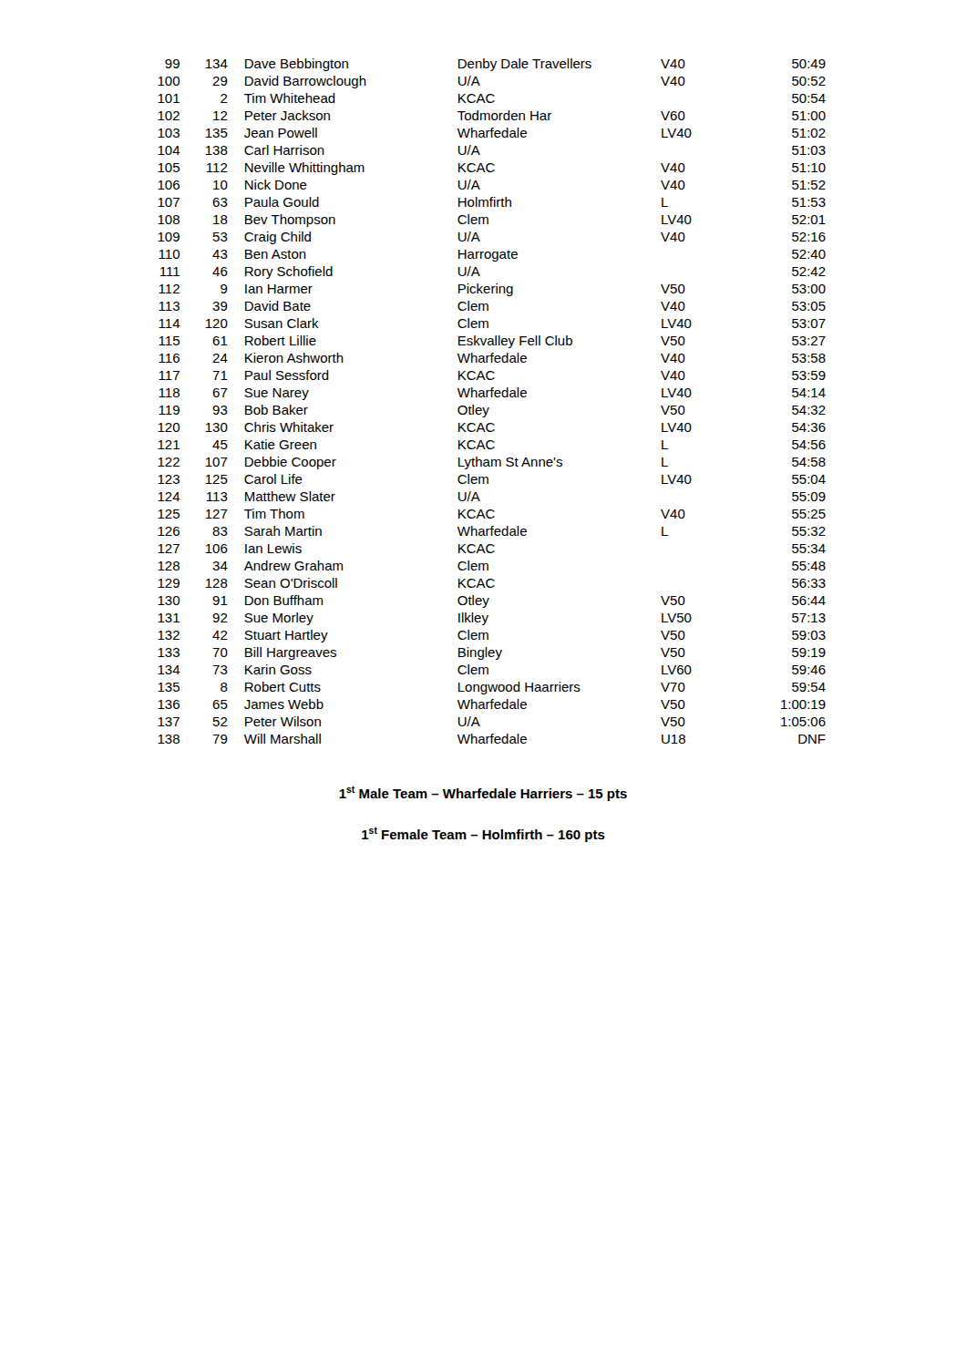| 99 | 134 | Dave Bebbington | Denby Dale Travellers | V40 | 50:49 |
| 100 | 29 | David Barrowclough | U/A | V40 | 50:52 |
| 101 | 2 | Tim Whitehead | KCAC | | 50:54 |
| 102 | 12 | Peter Jackson | Todmorden Har | V60 | 51:00 |
| 103 | 135 | Jean Powell | Wharfedale | LV40 | 51:02 |
| 104 | 138 | Carl Harrison | U/A | | 51:03 |
| 105 | 112 | Neville Whittingham | KCAC | V40 | 51:10 |
| 106 | 10 | Nick Done | U/A | V40 | 51:52 |
| 107 | 63 | Paula Gould | Holmfirth | L | 51:53 |
| 108 | 18 | Bev Thompson | Clem | LV40 | 52:01 |
| 109 | 53 | Craig Child | U/A | V40 | 52:16 |
| 110 | 43 | Ben Aston | Harrogate | | 52:40 |
| 111 | 46 | Rory Schofield | U/A | | 52:42 |
| 112 | 9 | Ian Harmer | Pickering | V50 | 53:00 |
| 113 | 39 | David Bate | Clem | V40 | 53:05 |
| 114 | 120 | Susan Clark | Clem | LV40 | 53:07 |
| 115 | 61 | Robert Lillie | Eskvalley Fell Club | V50 | 53:27 |
| 116 | 24 | Kieron Ashworth | Wharfedale | V40 | 53:58 |
| 117 | 71 | Paul Sessford | KCAC | V40 | 53:59 |
| 118 | 67 | Sue Narey | Wharfedale | LV40 | 54:14 |
| 119 | 93 | Bob Baker | Otley | V50 | 54:32 |
| 120 | 130 | Chris Whitaker | KCAC | LV40 | 54:36 |
| 121 | 45 | Katie Green | KCAC | L | 54:56 |
| 122 | 107 | Debbie Cooper | Lytham St Anne's | L | 54:58 |
| 123 | 125 | Carol Life | Clem | LV40 | 55:04 |
| 124 | 113 | Matthew Slater | U/A | | 55:09 |
| 125 | 127 | Tim Thom | KCAC | V40 | 55:25 |
| 126 | 83 | Sarah Martin | Wharfedale | L | 55:32 |
| 127 | 106 | Ian Lewis | KCAC | | 55:34 |
| 128 | 34 | Andrew Graham | Clem | | 55:48 |
| 129 | 128 | Sean O'Driscoll | KCAC | | 56:33 |
| 130 | 91 | Don Buffham | Otley | V50 | 56:44 |
| 131 | 92 | Sue Morley | Ilkley | LV50 | 57:13 |
| 132 | 42 | Stuart Hartley | Clem | V50 | 59:03 |
| 133 | 70 | Bill Hargreaves | Bingley | V50 | 59:19 |
| 134 | 73 | Karin Goss | Clem | LV60 | 59:46 |
| 135 | 8 | Robert Cutts | Longwood Haarriers | V70 | 59:54 |
| 136 | 65 | James Webb | Wharfedale | V50 | 1:00:19 |
| 137 | 52 | Peter Wilson | U/A | V50 | 1:05:06 |
| 138 | 79 | Will Marshall | Wharfedale | U18 | DNF |
1st Male Team – Wharfedale Harriers – 15 pts
1st Female Team – Holmfirth – 160 pts